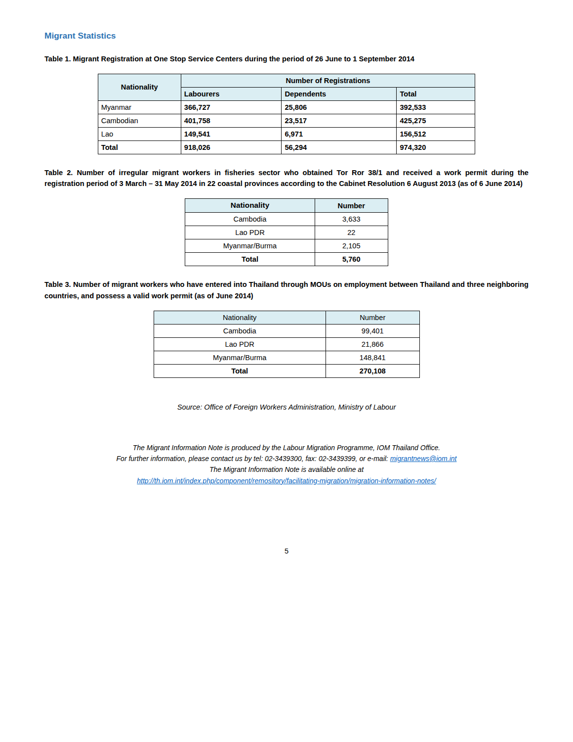Migrant Statistics
Table 1. Migrant Registration at One Stop Service Centers during the period of 26 June to 1 September 2014
| Nationality | Number of Registrations |
| --- | --- |
| Labourers | Dependents | Total |
| Myanmar | 366,727 | 25,806 | 392,533 |
| Cambodian | 401,758 | 23,517 | 425,275 |
| Lao | 149,541 | 6,971 | 156,512 |
| Total | 918,026 | 56,294 | 974,320 |
Table 2. Number of irregular migrant workers in fisheries sector who obtained Tor Ror 38/1 and received a work permit during the registration period of 3 March – 31 May 2014 in 22 coastal provinces according to the Cabinet Resolution 6 August 2013 (as of 6 June 2014)
| Nationality | Number |
| --- | --- |
| Cambodia | 3,633 |
| Lao PDR | 22 |
| Myanmar/Burma | 2,105 |
| Total | 5,760 |
Table 3. Number of migrant workers who have entered into Thailand through MOUs on employment between Thailand and three neighboring countries, and possess a valid work permit (as of June 2014)
| Nationality | Number |
| --- | --- |
| Cambodia | 99,401 |
| Lao PDR | 21,866 |
| Myanmar/Burma | 148,841 |
| Total | 270,108 |
Source: Office of Foreign Workers Administration, Ministry of Labour
The Migrant Information Note is produced by the Labour Migration Programme, IOM Thailand Office.
For further information, please contact us by tel: 02-3439300, fax: 02-3439399, or e-mail: migrantnews@iom.int
The Migrant Information Note is available online at
http://th.iom.int/index.php/component/remository/facilitating-migration/migration-information-notes/
5